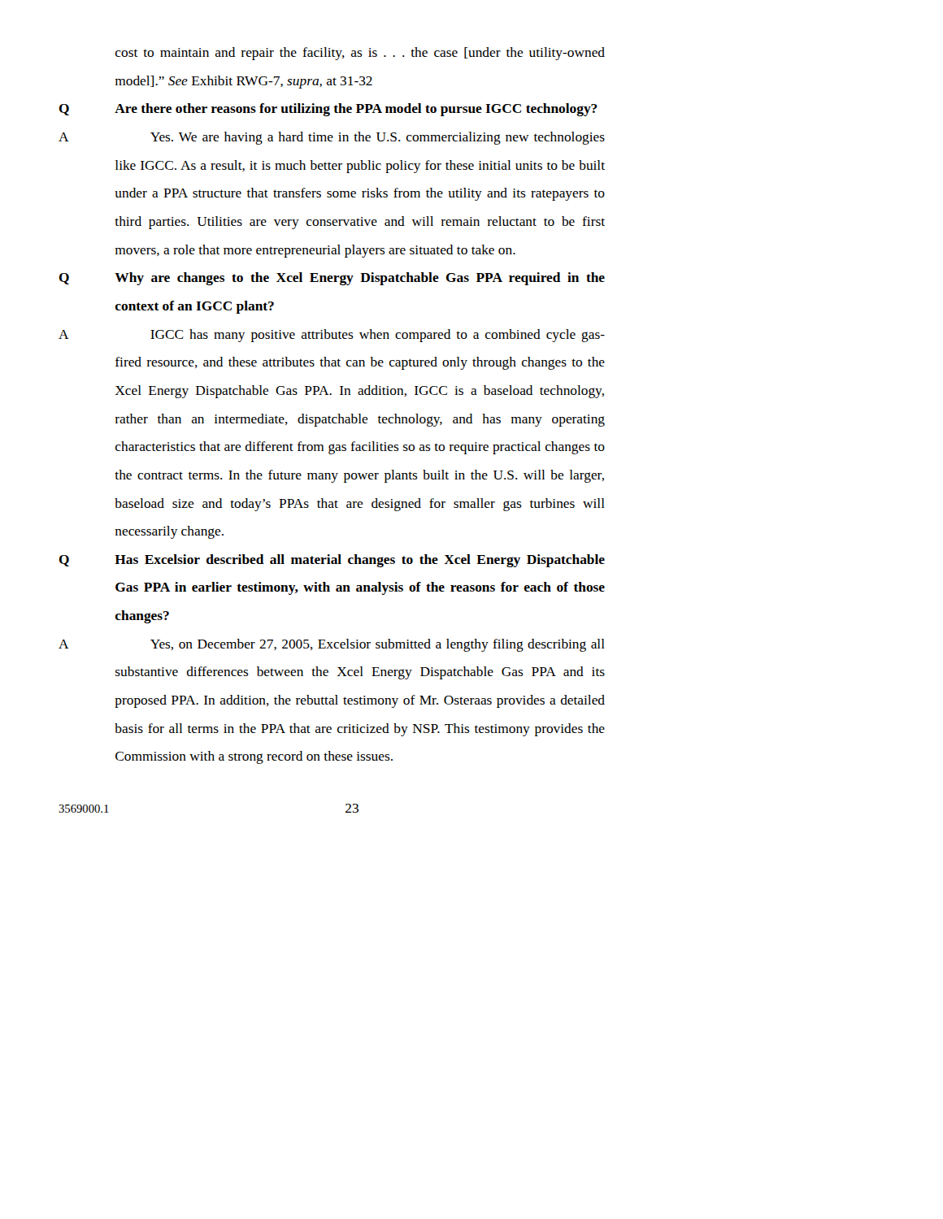cost to maintain and repair the facility, as is . . . the case [under the utility-owned model].” See Exhibit RWG-7, supra, at 31-32
Q
Are there other reasons for utilizing the PPA model to pursue IGCC technology?
A
Yes. We are having a hard time in the U.S. commercializing new technologies like IGCC. As a result, it is much better public policy for these initial units to be built under a PPA structure that transfers some risks from the utility and its ratepayers to third parties. Utilities are very conservative and will remain reluctant to be first movers, a role that more entrepreneurial players are situated to take on.
Q
Why are changes to the Xcel Energy Dispatchable Gas PPA required in the context of an IGCC plant?
A
IGCC has many positive attributes when compared to a combined cycle gas-fired resource, and these attributes that can be captured only through changes to the Xcel Energy Dispatchable Gas PPA. In addition, IGCC is a baseload technology, rather than an intermediate, dispatchable technology, and has many operating characteristics that are different from gas facilities so as to require practical changes to the contract terms. In the future many power plants built in the U.S. will be larger, baseload size and today’s PPAs that are designed for smaller gas turbines will necessarily change.
Q
Has Excelsior described all material changes to the Xcel Energy Dispatchable Gas PPA in earlier testimony, with an analysis of the reasons for each of those changes?
A
Yes, on December 27, 2005, Excelsior submitted a lengthy filing describing all substantive differences between the Xcel Energy Dispatchable Gas PPA and its proposed PPA. In addition, the rebuttal testimony of Mr. Osteraas provides a detailed basis for all terms in the PPA that are criticized by NSP. This testimony provides the Commission with a strong record on these issues.
3569000.1 23